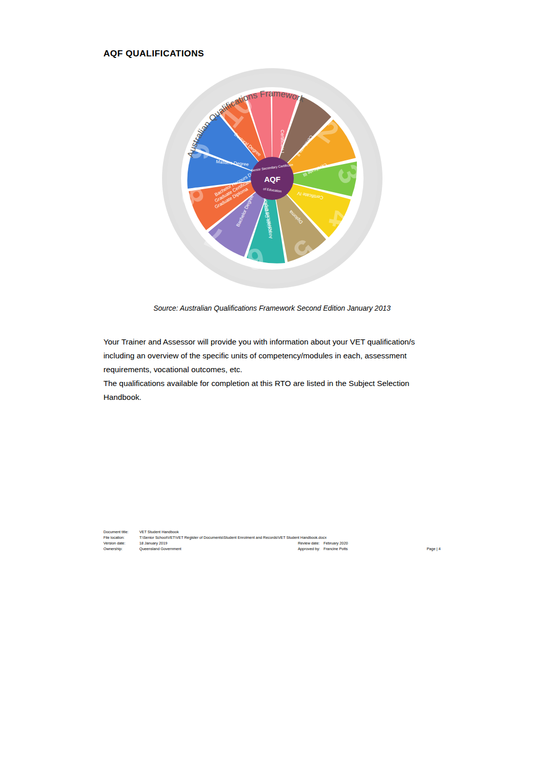AQF QUALIFICATIONS
2 3 4 5 6 7 8 9 10 Certificate I Certificate II Certificate III Certificate IV Diploma Advanced Diploma Associate Degree Bachelor Degree Bachelor Honours Degree Graduate Certificate Graduate Diploma Masters Degree Doctoral Degree Senior Secondary Certificate of Education AQF Australian Qualifications Framework
Source: Australian Qualifications Framework Second Edition January 2013
Your Trainer and Assessor will provide you with information about your VET qualification/s including an overview of the specific units of competency/modules in each, assessment requirements, vocational outcomes, etc.
The qualifications available for completion at this RTO are listed in the Subject Selection Handbook.
| Document title: | VET Student Handbook | |
| File location: | T:\Senior School\VET\VET Register of Documents\Student Enrolment and Records\VET Student Handbook.docx | |
| Version date: | 18 January 2019 | Review date: | February 2020 | |
| Ownership: | Queensland Government | Approved by: | Francine Potts | Page / 4 |